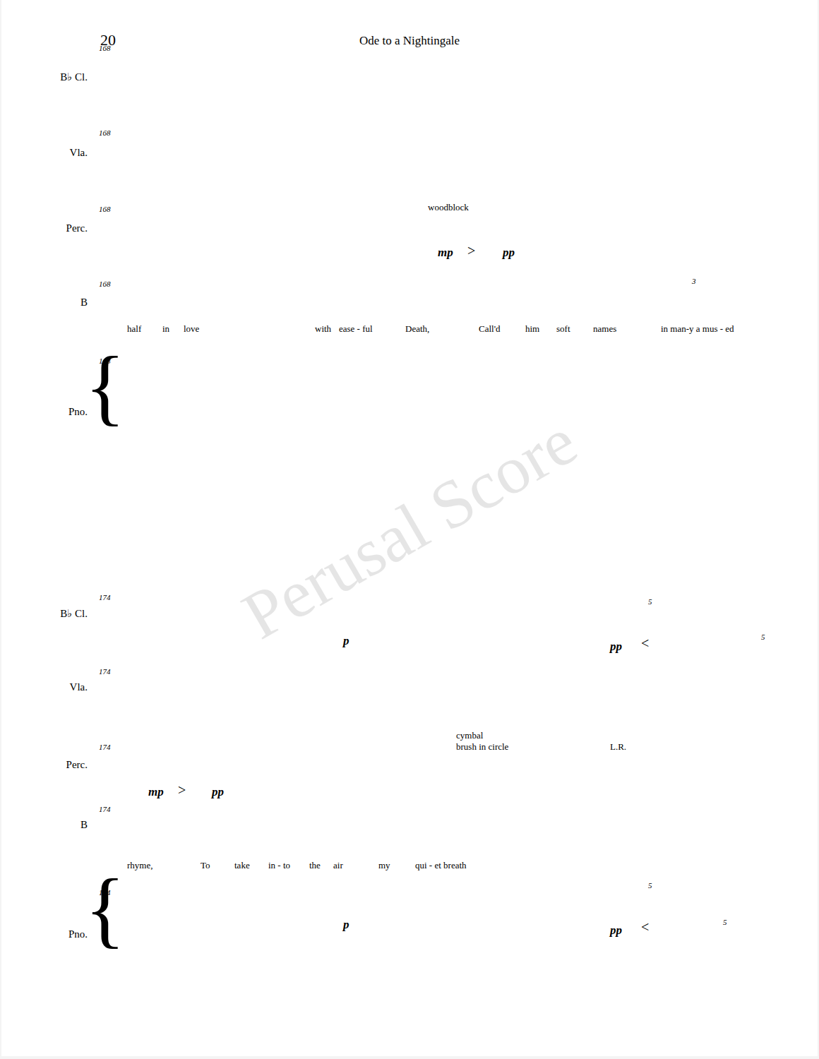20
Ode to a Nightingale
Perusal Score
B♭ Cl.
Vla.
Perc.
B
Pno.
168
168
168
168
168
woodblock
mp
>
pp
half
in
love
with
ease - ful
Death,
Call'd
him
soft
names
in man‑y a mus - ed
3
{
B♭ Cl.
Vla.
Perc.
B
Pno.
174
174
174
174
174
p
pp
<
5
5
cymbal
brush in circle
L.R.
mp
>
pp
rhyme,
To
take
in - to
the
air
my
qui - et breath
p
pp
<
5
5
{